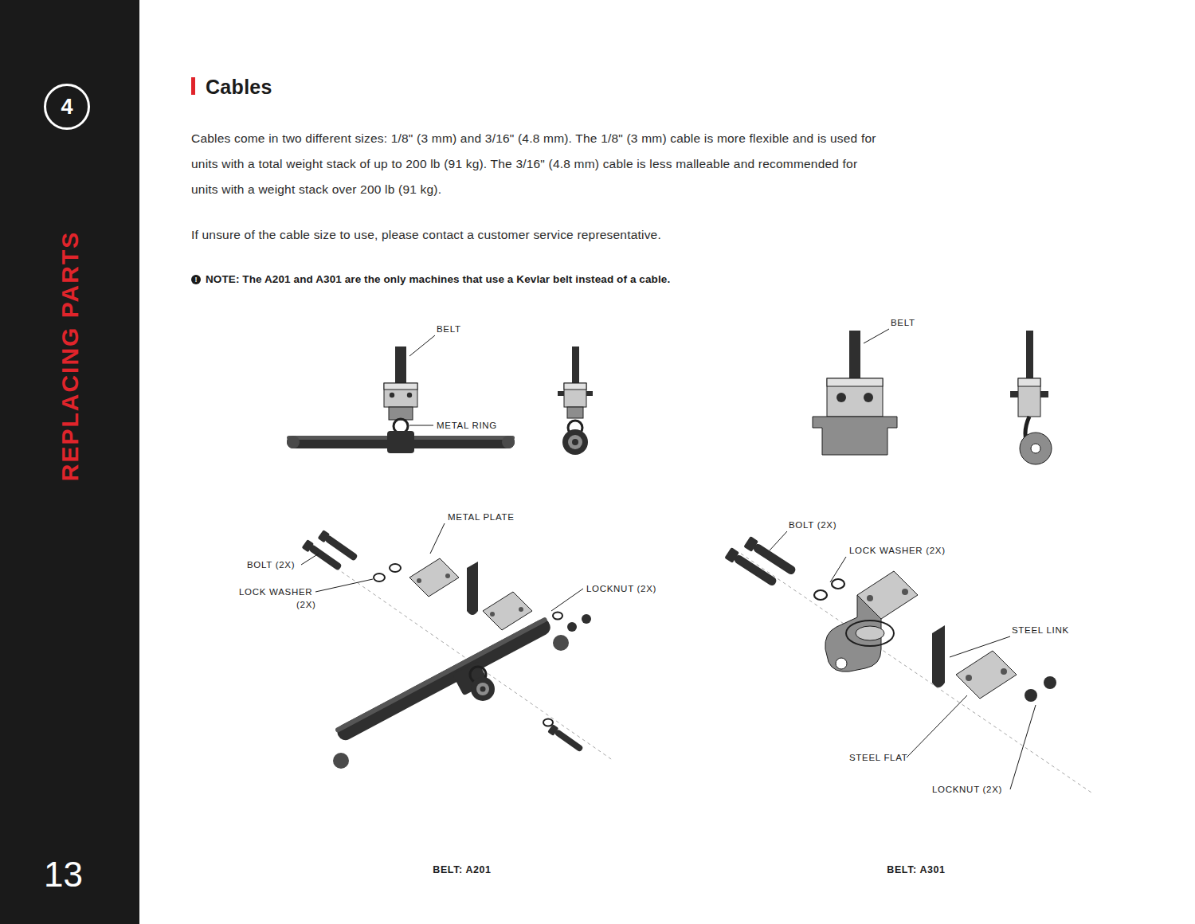4
REPLACING PARTS
13
Cables
Cables come in two different sizes: 1/8" (3 mm) and 3/16" (4.8 mm). The 1/8" (3 mm) cable is more flexible and is used for units with a total weight stack of up to 200 lb (91 kg). The 3/16" (4.8 mm) cable is less malleable and recommended for units with a weight stack over 200 lb (91 kg).
If unsure of the cable size to use, please contact a customer service representative.
!NOTE: The A201 and A301 are the only machines that use a Kevlar belt instead of a cable.
BELT METAL RING METAL PLATE BOLT (2X) LOCK WASHER (2X) LOCKNUT (2X)
BELT: A201
BELT BOLT (2X) LOCK WASHER (2X) STEEL LINK STEEL FLAT LOCKNUT (2X)
BELT: A301